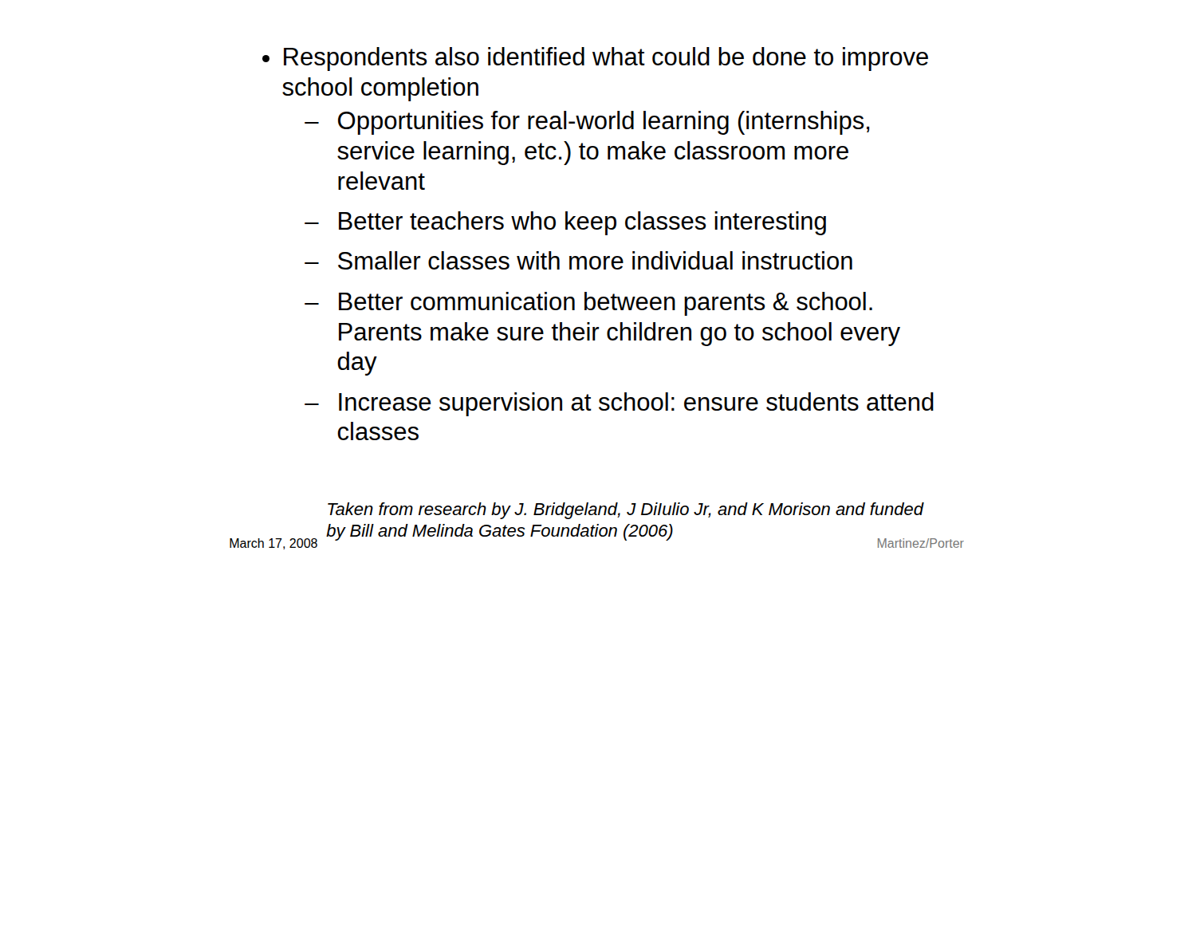Respondents also identified what could be done to improve school completion
Opportunities for real-world learning (internships, service learning, etc.) to make classroom more relevant
Better teachers who keep classes interesting
Smaller classes with more individual instruction
Better communication between parents & school. Parents make sure their children go to school every day
Increase supervision at school: ensure students attend classes
Taken from research by J. Bridgeland, J DiIulio Jr, and K Morison and funded by Bill and Melinda Gates Foundation (2006)
March 17, 2008
Martinez/Porter